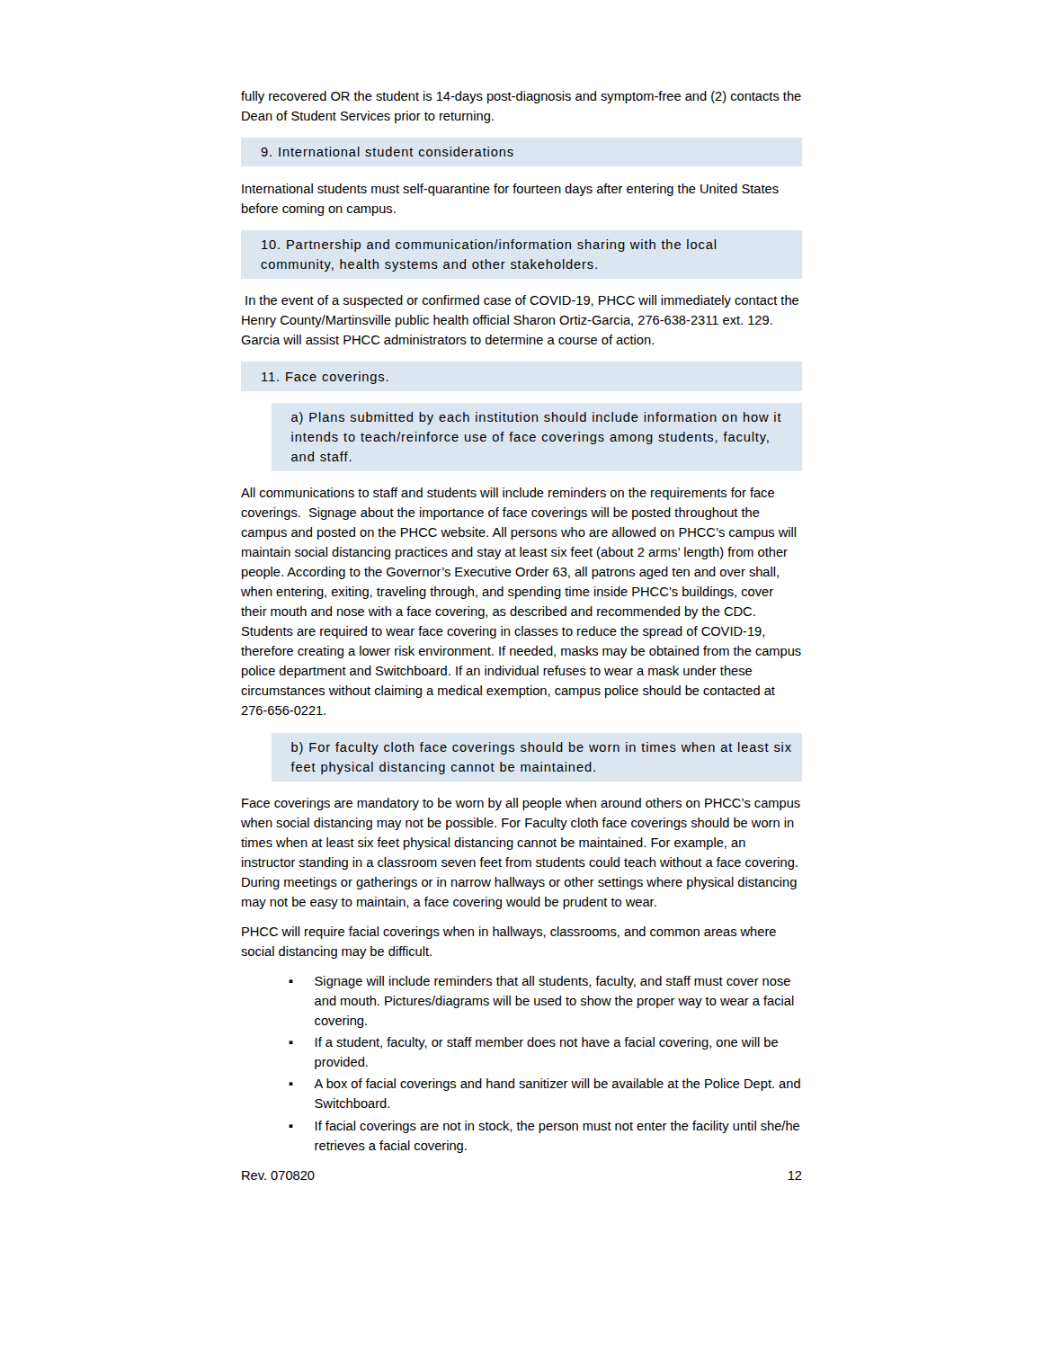fully recovered OR the student is 14-days post-diagnosis and symptom-free and (2) contacts the Dean of Student Services prior to returning.
9. International student considerations
International students must self-quarantine for fourteen days after entering the United States before coming on campus.
10. Partnership and communication/information sharing with the local community, health systems and other stakeholders.
In the event of a suspected or confirmed case of COVID-19, PHCC will immediately contact the Henry County/Martinsville public health official Sharon Ortiz-Garcia, 276-638-2311 ext. 129. Garcia will assist PHCC administrators to determine a course of action.
11. Face coverings.
a) Plans submitted by each institution should include information on how it intends to teach/reinforce use of face coverings among students, faculty, and staff.
All communications to staff and students will include reminders on the requirements for face coverings. Signage about the importance of face coverings will be posted throughout the campus and posted on the PHCC website. All persons who are allowed on PHCC’s campus will maintain social distancing practices and stay at least six feet (about 2 arms’ length) from other people. According to the Governor’s Executive Order 63, all patrons aged ten and over shall, when entering, exiting, traveling through, and spending time inside PHCC’s buildings, cover their mouth and nose with a face covering, as described and recommended by the CDC. Students are required to wear face covering in classes to reduce the spread of COVID-19, therefore creating a lower risk environment. If needed, masks may be obtained from the campus police department and Switchboard. If an individual refuses to wear a mask under these circumstances without claiming a medical exemption, campus police should be contacted at 276-656-0221.
b) For faculty cloth face coverings should be worn in times when at least six feet physical distancing cannot be maintained.
Face coverings are mandatory to be worn by all people when around others on PHCC’s campus when social distancing may not be possible. For Faculty cloth face coverings should be worn in times when at least six feet physical distancing cannot be maintained. For example, an instructor standing in a classroom seven feet from students could teach without a face covering. During meetings or gatherings or in narrow hallways or other settings where physical distancing may not be easy to maintain, a face covering would be prudent to wear.
PHCC will require facial coverings when in hallways, classrooms, and common areas where social distancing may be difficult.
Signage will include reminders that all students, faculty, and staff must cover nose and mouth. Pictures/diagrams will be used to show the proper way to wear a facial covering.
If a student, faculty, or staff member does not have a facial covering, one will be provided.
A box of facial coverings and hand sanitizer will be available at the Police Dept. and Switchboard.
If facial coverings are not in stock, the person must not enter the facility until she/he retrieves a facial covering.
Rev. 070820 12